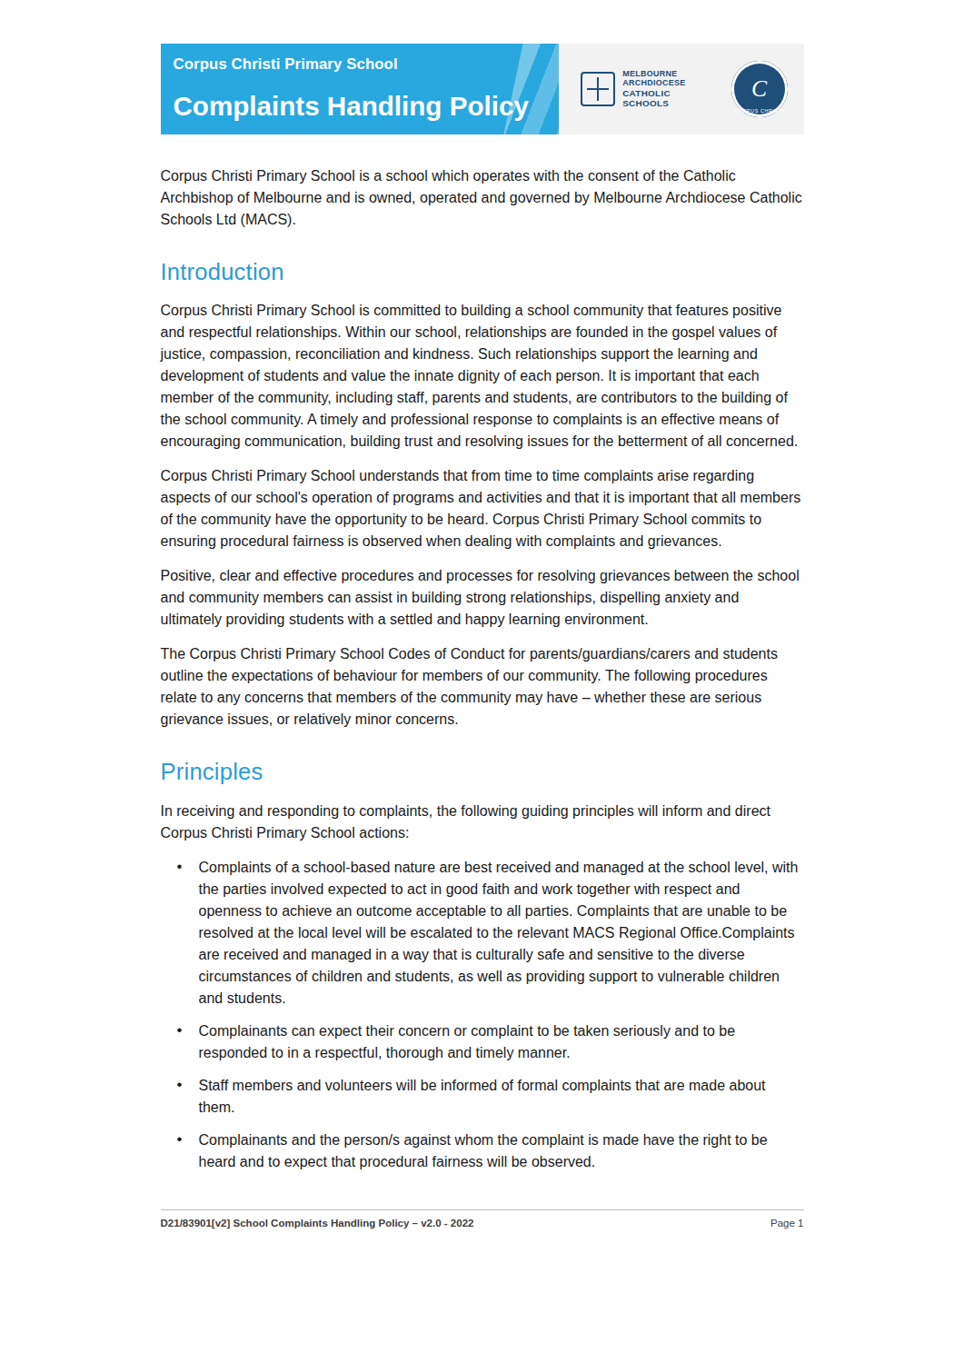Corpus Christi Primary School
Complaints Handling Policy
MELBOURNE
ARCHDIOCESE
CATHOLIC SCHOOLS
C CORPUS CHRISTI
Corpus Christi Primary School is a school which operates with the consent of the Catholic Archbishop of Melbourne and is owned, operated and governed by Melbourne Archdiocese Catholic Schools Ltd (MACS).
Introduction
Corpus Christi Primary School is committed to building a school community that features positive and respectful relationships. Within our school, relationships are founded in the gospel values of justice, compassion, reconciliation and kindness. Such relationships support the learning and development of students and value the innate dignity of each person. It is important that each member of the community, including staff, parents and students, are contributors to the building of the school community. A timely and professional response to complaints is an effective means of encouraging communication, building trust and resolving issues for the betterment of all concerned.
Corpus Christi Primary School understands that from time to time complaints arise regarding aspects of our school's operation of programs and activities and that it is important that all members of the community have the opportunity to be heard. Corpus Christi Primary School commits to ensuring procedural fairness is observed when dealing with complaints and grievances.
Positive, clear and effective procedures and processes for resolving grievances between the school and community members can assist in building strong relationships, dispelling anxiety and ultimately providing students with a settled and happy learning environment.
The Corpus Christi Primary School Codes of Conduct for parents/guardians/carers and students outline the expectations of behaviour for members of our community. The following procedures relate to any concerns that members of the community may have – whether these are serious grievance issues, or relatively minor concerns.
Principles
In receiving and responding to complaints, the following guiding principles will inform and direct Corpus Christi Primary School actions:
Complaints of a school-based nature are best received and managed at the school level, with the parties involved expected to act in good faith and work together with respect and openness to achieve an outcome acceptable to all parties. Complaints that are unable to be resolved at the local level will be escalated to the relevant MACS Regional Office.Complaints are received and managed in a way that is culturally safe and sensitive to the diverse circumstances of children and students, as well as providing support to vulnerable children and students.
Complainants can expect their concern or complaint to be taken seriously and to be responded to in a respectful, thorough and timely manner.
Staff members and volunteers will be informed of formal complaints that are made about them.
Complainants and the person/s against whom the complaint is made have the right to be heard and to expect that procedural fairness will be observed.
D21/83901[v2] School Complaints Handling Policy – v2.0 - 2022 Page 1